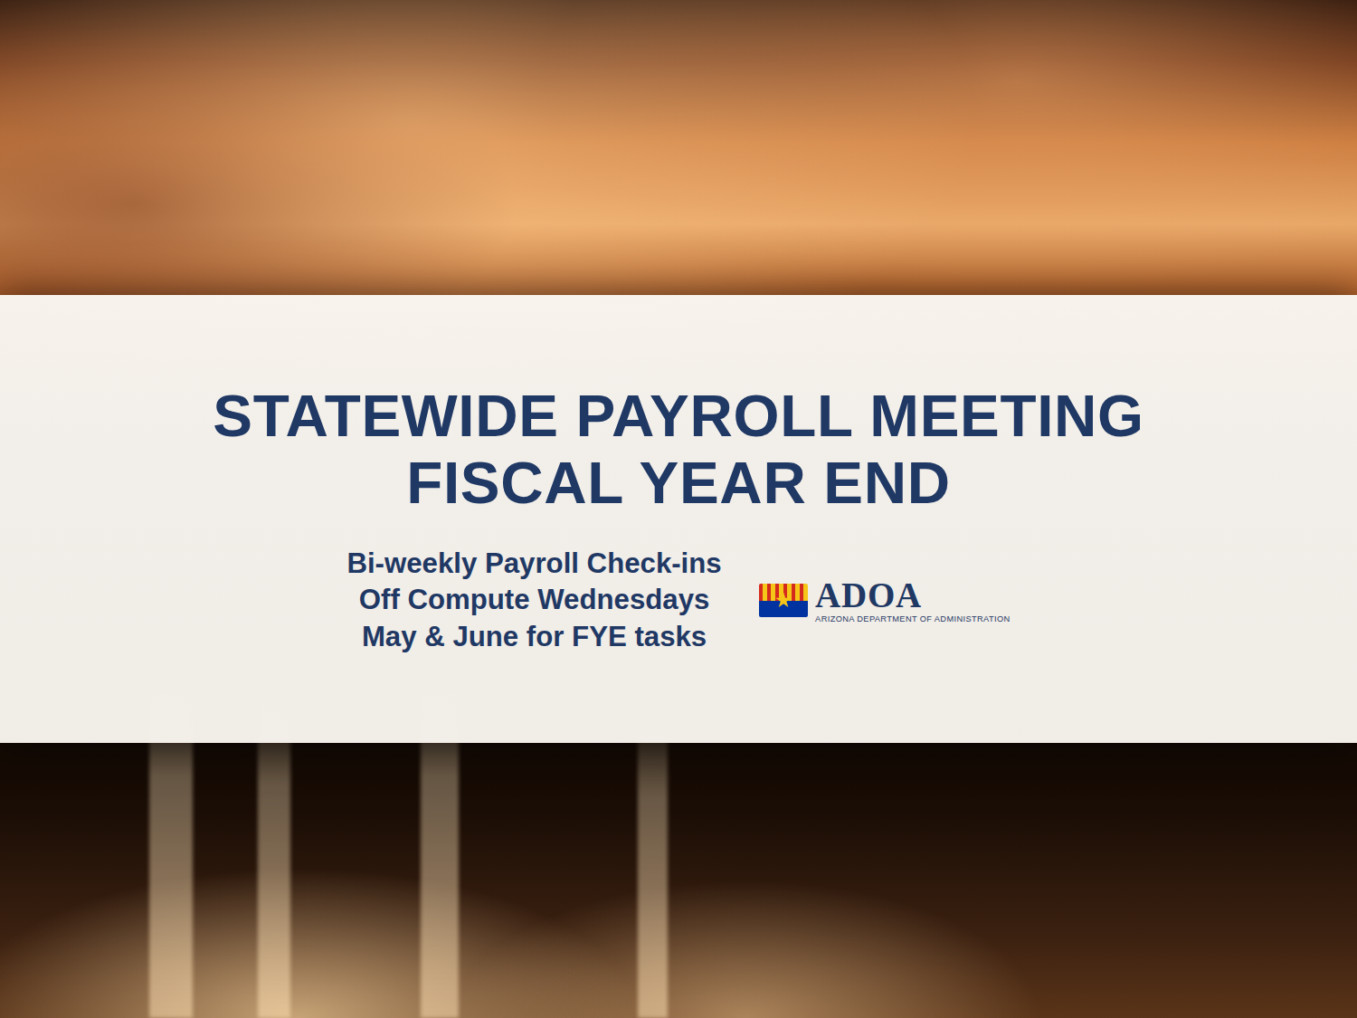STATEWIDE PAYROLL MEETING
FISCAL YEAR END
Bi-weekly Payroll Check-ins
Off Compute Wednesdays
May & June for FYE tasks
ADOA ARIZONA DEPARTMENT OF ADMINISTRATION